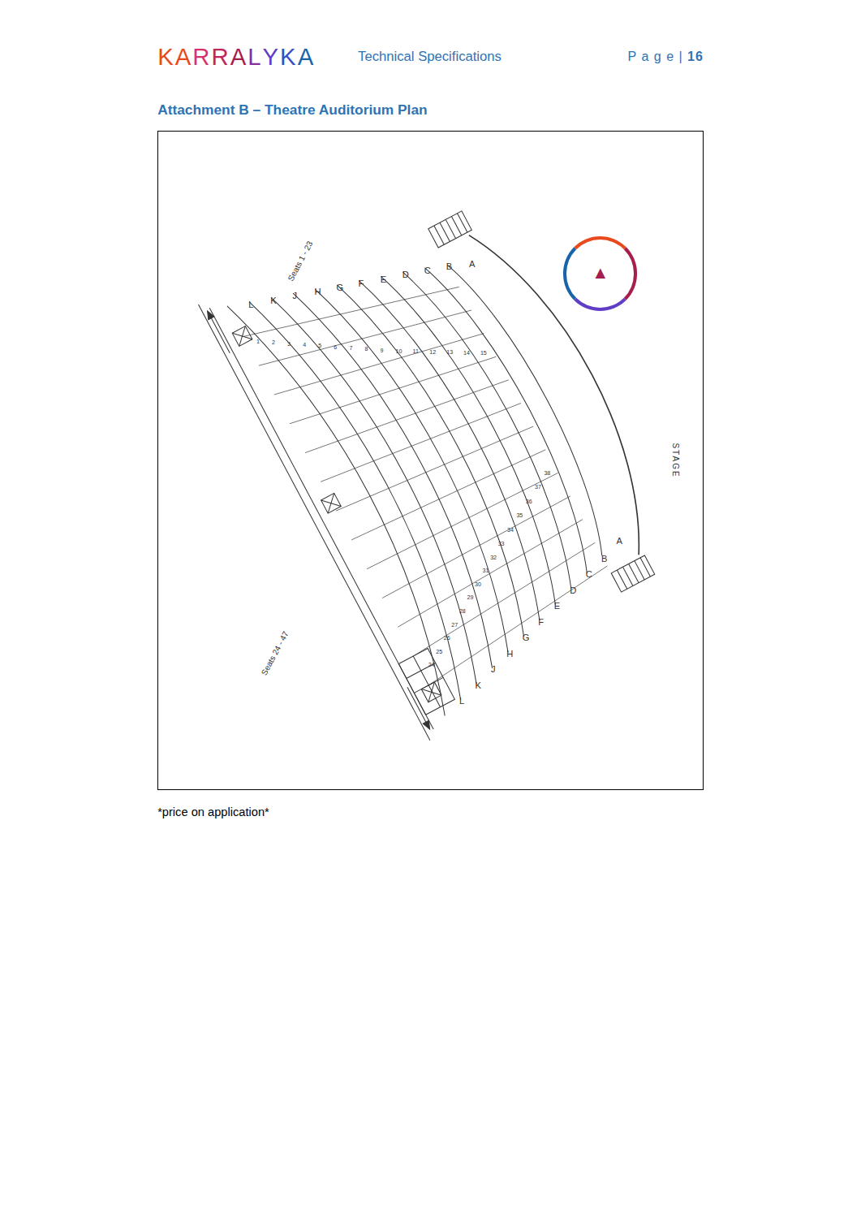KARRALYKA
Technical Specifications
P a g e | 16
Attachment B – Theatre Auditorium Plan
▲
STAGE
Seats 1 - 23
Seats 24 - 47
A A B B C C D D E E F F G G H H J J K K L L 1 2 3 4 5 6 7 8 9 10 11 12 13 14 15 24 25 26 27 28 29 30 31 32 33 34 35 36 37 38
*price on application*